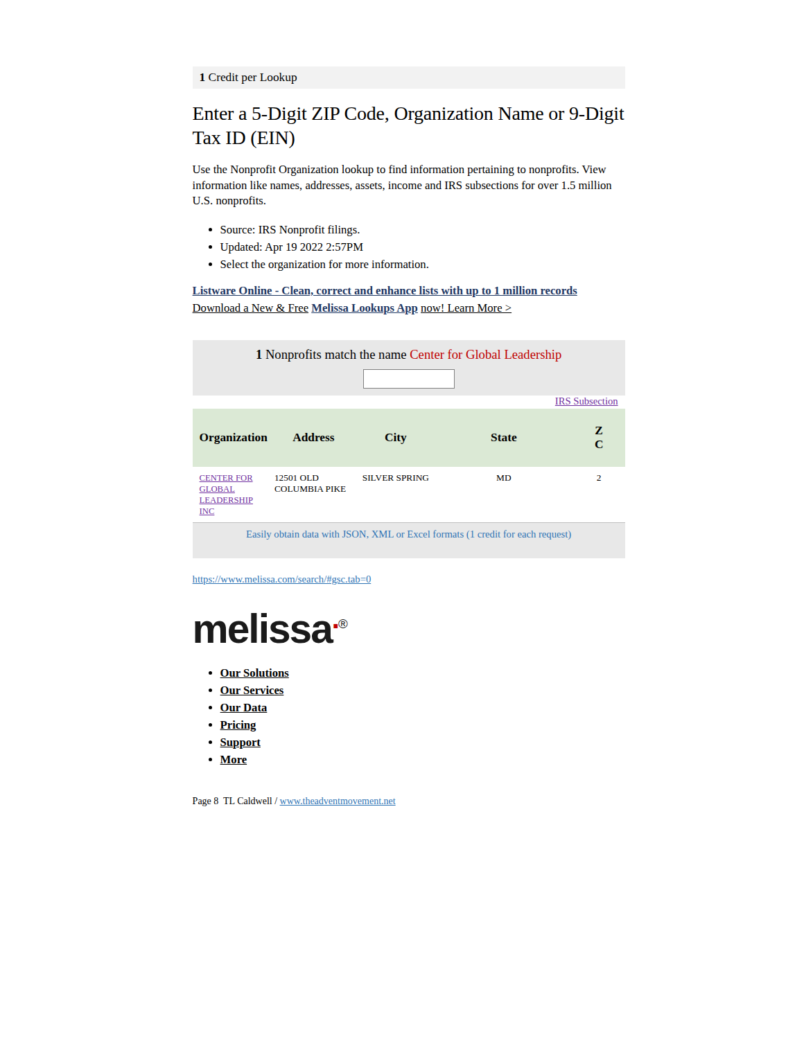1 Credit per Lookup
Enter a 5-Digit ZIP Code, Organization Name or 9-Digit Tax ID (EIN)
Use the Nonprofit Organization lookup to find information pertaining to nonprofits. View information like names, addresses, assets, income and IRS subsections for over 1.5 million U.S. nonprofits.
Source: IRS Nonprofit filings.
Updated: Apr 19 2022 2:57PM
Select the organization for more information.
Listware Online - Clean, correct and enhance lists with up to 1 million records
Download a New & Free Melissa Lookups App now! Learn More >
1 Nonprofits match the name Center for Global Leadership
IRS Subsection
| Organization | Address | City | State | Z C |
| --- | --- | --- | --- | --- |
| CENTER FOR GLOBAL LEADERSHIP INC | 12501 OLD COLUMBIA PIKE | SILVER SPRING | MD | 2 |
Easily obtain data with JSON, XML or Excel formats (1 credit for each request)
https://www.melissa.com/search/#gsc.tab=0
melissa.®
Our Solutions
Our Services
Our Data
Pricing
Support
More
Page 8 TL Caldwell / www.theadventmovement.net